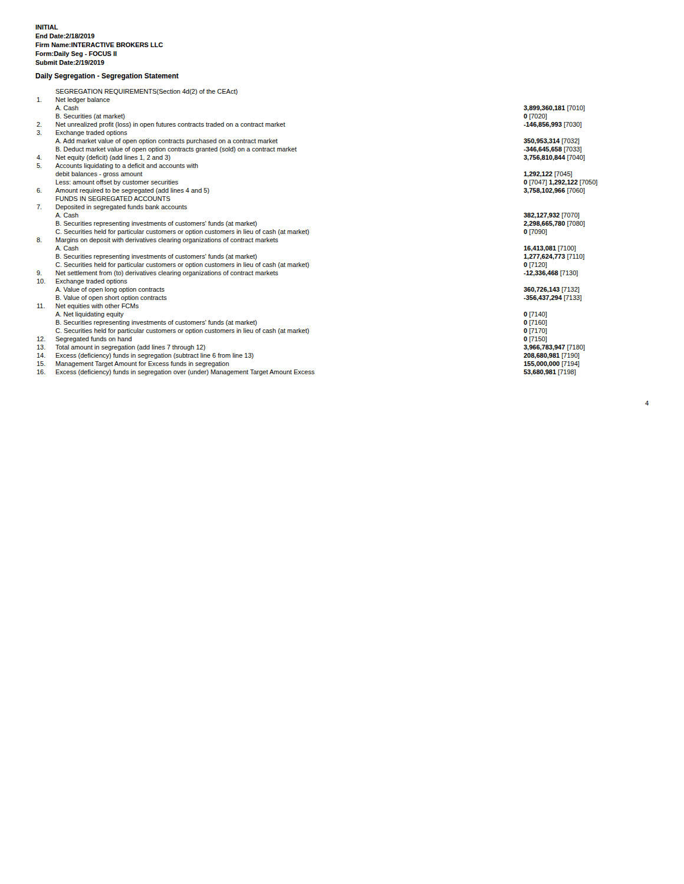INITIAL
End Date:2/18/2019
Firm Name:INTERACTIVE BROKERS LLC
Form:Daily Seg - FOCUS II
Submit Date:2/19/2019
Daily Segregation - Segregation Statement
| | SEGREGATION REQUIREMENTS(Section 4d(2) of the CEAct) | |
| 1. | Net ledger balance | |
| | A. Cash | 3,899,360,181 [7010] |
| | B. Securities (at market) | 0 [7020] |
| 2. | Net unrealized profit (loss) in open futures contracts traded on a contract market | -146,856,993 [7030] |
| 3. | Exchange traded options | |
| | A. Add market value of open option contracts purchased on a contract market | 350,953,314 [7032] |
| | B. Deduct market value of open option contracts granted (sold) on a contract market | -346,645,658 [7033] |
| 4. | Net equity (deficit) (add lines 1, 2 and 3) | 3,756,810,844 [7040] |
| 5. | Accounts liquidating to a deficit and accounts with | |
| | debit balances - gross amount | 1,292,122 [7045] |
| | Less: amount offset by customer securities | 0 [7047] 1,292,122 [7050] |
| 6. | Amount required to be segregated (add lines 4 and 5) | 3,758,102,966 [7060] |
| | FUNDS IN SEGREGATED ACCOUNTS | |
| 7. | Deposited in segregated funds bank accounts | |
| | A. Cash | 382,127,932 [7070] |
| | B. Securities representing investments of customers' funds (at market) | 2,298,665,780 [7080] |
| | C. Securities held for particular customers or option customers in lieu of cash (at market) | 0 [7090] |
| 8. | Margins on deposit with derivatives clearing organizations of contract markets | |
| | A. Cash | 16,413,081 [7100] |
| | B. Securities representing investments of customers' funds (at market) | 1,277,624,773 [7110] |
| | C. Securities held for particular customers or option customers in lieu of cash (at market) | 0 [7120] |
| 9. | Net settlement from (to) derivatives clearing organizations of contract markets | -12,336,468 [7130] |
| 10. | Exchange traded options | |
| | A. Value of open long option contracts | 360,726,143 [7132] |
| | B. Value of open short option contracts | -356,437,294 [7133] |
| 11. | Net equities with other FCMs | |
| | A. Net liquidating equity | 0 [7140] |
| | B. Securities representing investments of customers' funds (at market) | 0 [7160] |
| | C. Securities held for particular customers or option customers in lieu of cash (at market) | 0 [7170] |
| 12. | Segregated funds on hand | 0 [7150] |
| 13. | Total amount in segregation (add lines 7 through 12) | 3,966,783,947 [7180] |
| 14. | Excess (deficiency) funds in segregation (subtract line 6 from line 13) | 208,680,981 [7190] |
| 15. | Management Target Amount for Excess funds in segregation | 155,000,000 [7194] |
| 16. | Excess (deficiency) funds in segregation over (under) Management Target Amount Excess | 53,680,981 [7198] |
4